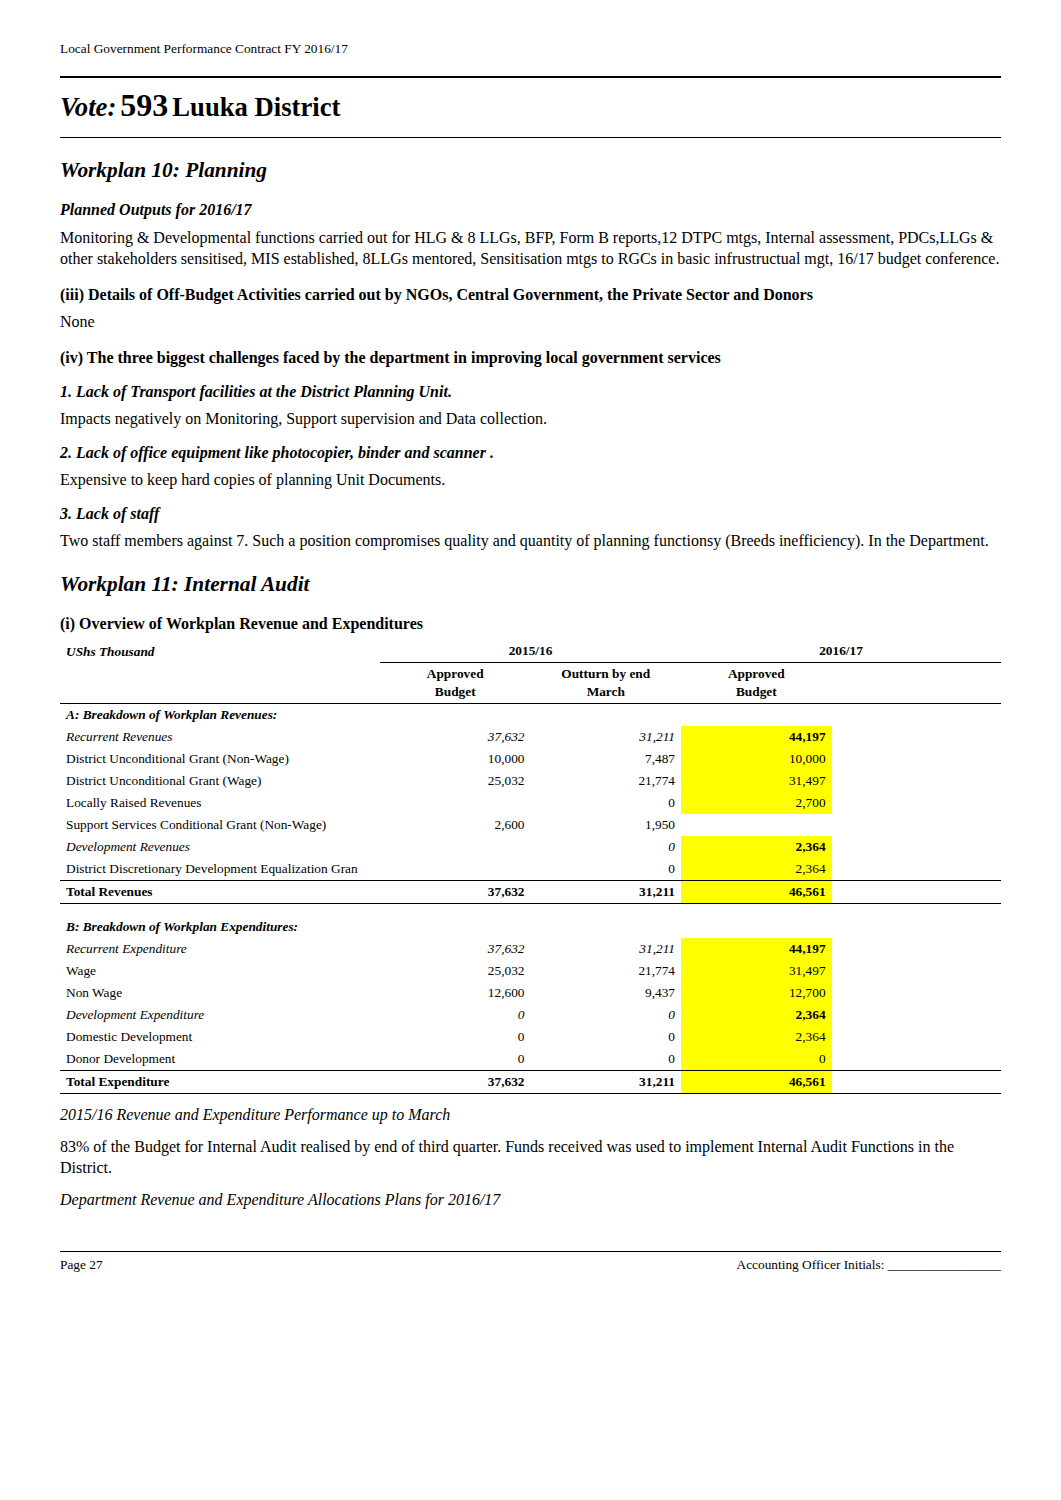Local Government Performance Contract FY 2016/17
Vote: 593 Luuka District
Workplan 10: Planning
Planned Outputs for 2016/17
Monitoring & Developmental functions carried out for HLG & 8 LLGs, BFP, Form B reports,12 DTPC mtgs, Internal assessment, PDCs,LLGs & other stakeholders sensitised, MIS established, 8LLGs mentored, Sensitisation mtgs to RGCs in basic infrustructual mgt, 16/17 budget conference.
(iii) Details of Off-Budget Activities carried out by NGOs, Central Government, the Private Sector and Donors
None
(iv) The three biggest challenges faced by the department in improving local government services
1. Lack of Transport facilities at the District Planning Unit.
Impacts negatively on Monitoring, Support supervision and Data collection.
2. Lack of office equipment like photocopier, binder and scanner .
Expensive to keep hard copies of planning Unit Documents.
3. Lack of staff
Two staff members against 7. Such a position compromises quality and quantity of planning functionsy (Breeds inefficiency). In the Department.
Workplan 11: Internal Audit
(i) Overview of Workplan Revenue and Expenditures
| UShs Thousand | 2015/16 | 2016/17 |
| --- | --- | --- |
| | Approved Budget | Outturn by end March | Approved Budget | |
| A: Breakdown of Workplan Revenues: | | | | |
| Recurrent Revenues | 37,632 | 31,211 | 44,197 | |
| District Unconditional Grant (Non-Wage) | 10,000 | 7,487 | 10,000 | |
| District Unconditional Grant (Wage) | 25,032 | 21,774 | 31,497 | |
| Locally Raised Revenues | | 0 | 2,700 | |
| Support Services Conditional Grant (Non-Wage) | 2,600 | 1,950 | | |
| Development Revenues | | 0 | 2,364 | |
| District Discretionary Development Equalization Gran | | 0 | 2,364 | |
| Total Revenues | 37,632 | 31,211 | 46,561 | |
| B: Breakdown of Workplan Expenditures: | | | | |
| Recurrent Expenditure | 37,632 | 31,211 | 44,197 | |
| Wage | 25,032 | 21,774 | 31,497 | |
| Non Wage | 12,600 | 9,437 | 12,700 | |
| Development Expenditure | 0 | 0 | 2,364 | |
| Domestic Development | 0 | 0 | 2,364 | |
| Donor Development | 0 | 0 | 0 | |
| Total Expenditure | 37,632 | 31,211 | 46,561 | |
2015/16 Revenue and Expenditure Performance up to March
83% of the Budget for Internal Audit realised by end of third quarter. Funds received was used to implement Internal Audit Functions in the District.
Department Revenue and Expenditure Allocations Plans for 2016/17
Page 27
Accounting Officer Initials: _________________